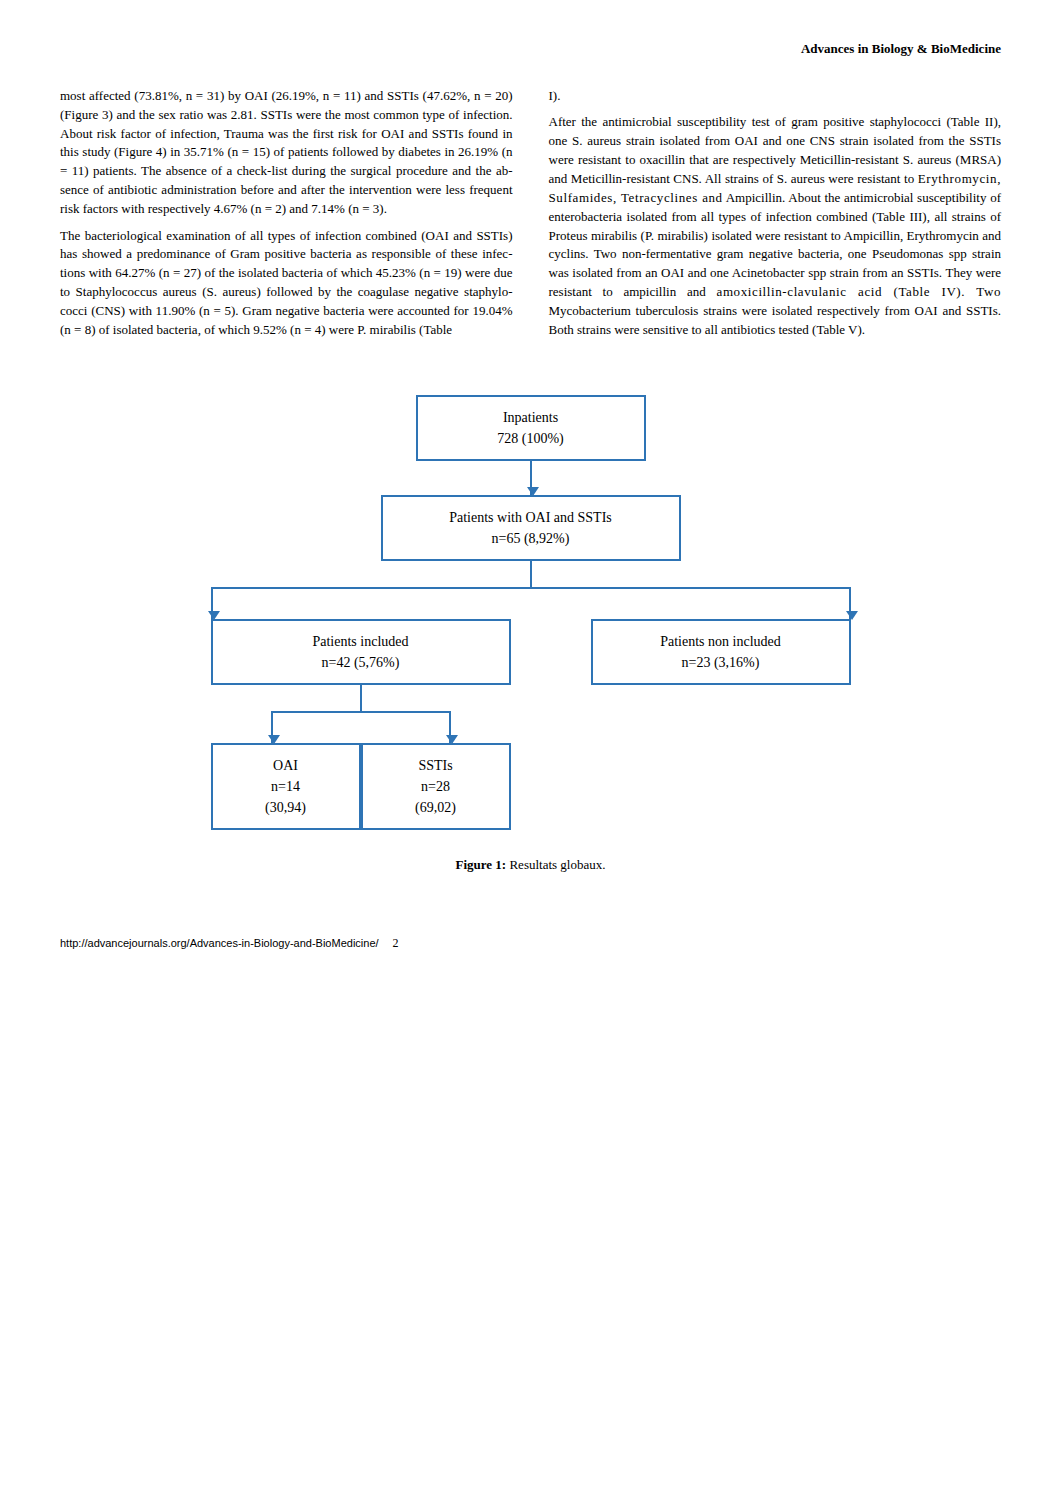Advances in Biology & BioMedicine
most affected (73.81%, n = 31) by OAI (26.19%, n = 11) and SSTIs (47.62%, n = 20) (Figure 3) and the sex ratio was 2.81. SSTIs were the most common type of infection. About risk factor of infection, Trauma was the first risk for OAI and SSTIs found in this study (Figure 4) in 35.71% (n = 15) of patients followed by diabetes in 26.19% (n = 11) patients. The absence of a check-list during the surgical procedure and the absence of antibiotic administration before and after the intervention were less frequent risk factors with respectively 4.67% (n = 2) and 7.14% (n = 3).
The bacteriological examination of all types of infection combined (OAI and SSTIs) has showed a predominance of Gram positive bacteria as responsible of these infections with 64.27% (n = 27) of the isolated bacteria of which 45.23% (n = 19) were due to Staphylococcus aureus (S. aureus) followed by the coagulase negative staphylococci (CNS) with 11.90% (n = 5). Gram negative bacteria were accounted for 19.04% (n = 8) of isolated bacteria, of which 9.52% (n = 4) were P. mirabilis (Table
I).
After the antimicrobial susceptibility test of gram positive staphylococci (Table II), one S. aureus strain isolated from OAI and one CNS strain isolated from the SSTIs were resistant to oxacillin that are respectively Meticillin-resistant S. aureus (MRSA) and Meticillin-resistant CNS. All strains of S. aureus were resistant to Erythromycin, Sulfamides, Tetracyclines and Ampicillin. About the antimicrobial susceptibility of enterobacteria isolated from all types of infection combined (Table III), all strains of Proteus mirabilis (P. mirabilis) isolated were resistant to Ampicillin, Erythromycin and cyclins. Two non-fermentative gram negative bacteria, one Pseudomonas spp strain was isolated from an OAI and one Acinetobacter spp strain from an SSTIs. They were resistant to ampicillin and amoxicillin-clavulanic acid (Table IV). Two Mycobacterium tuberculosis strains were isolated respectively from OAI and SSTIs. Both strains were sensitive to all antibiotics tested (Table V).
Inpatients 728 (100%)
Patients with OAI and SSTIs n=65 (8,92%)
Patients included n=42 (5,76%)
Patients non included n=23 (3,16%)
OAI n=14 (30,94)
SSTIs n=28 (69,02)
Figure 1: Resultats globaux.
http://advancejournals.org/Advances-in-Biology-and-BioMedicine/ 2